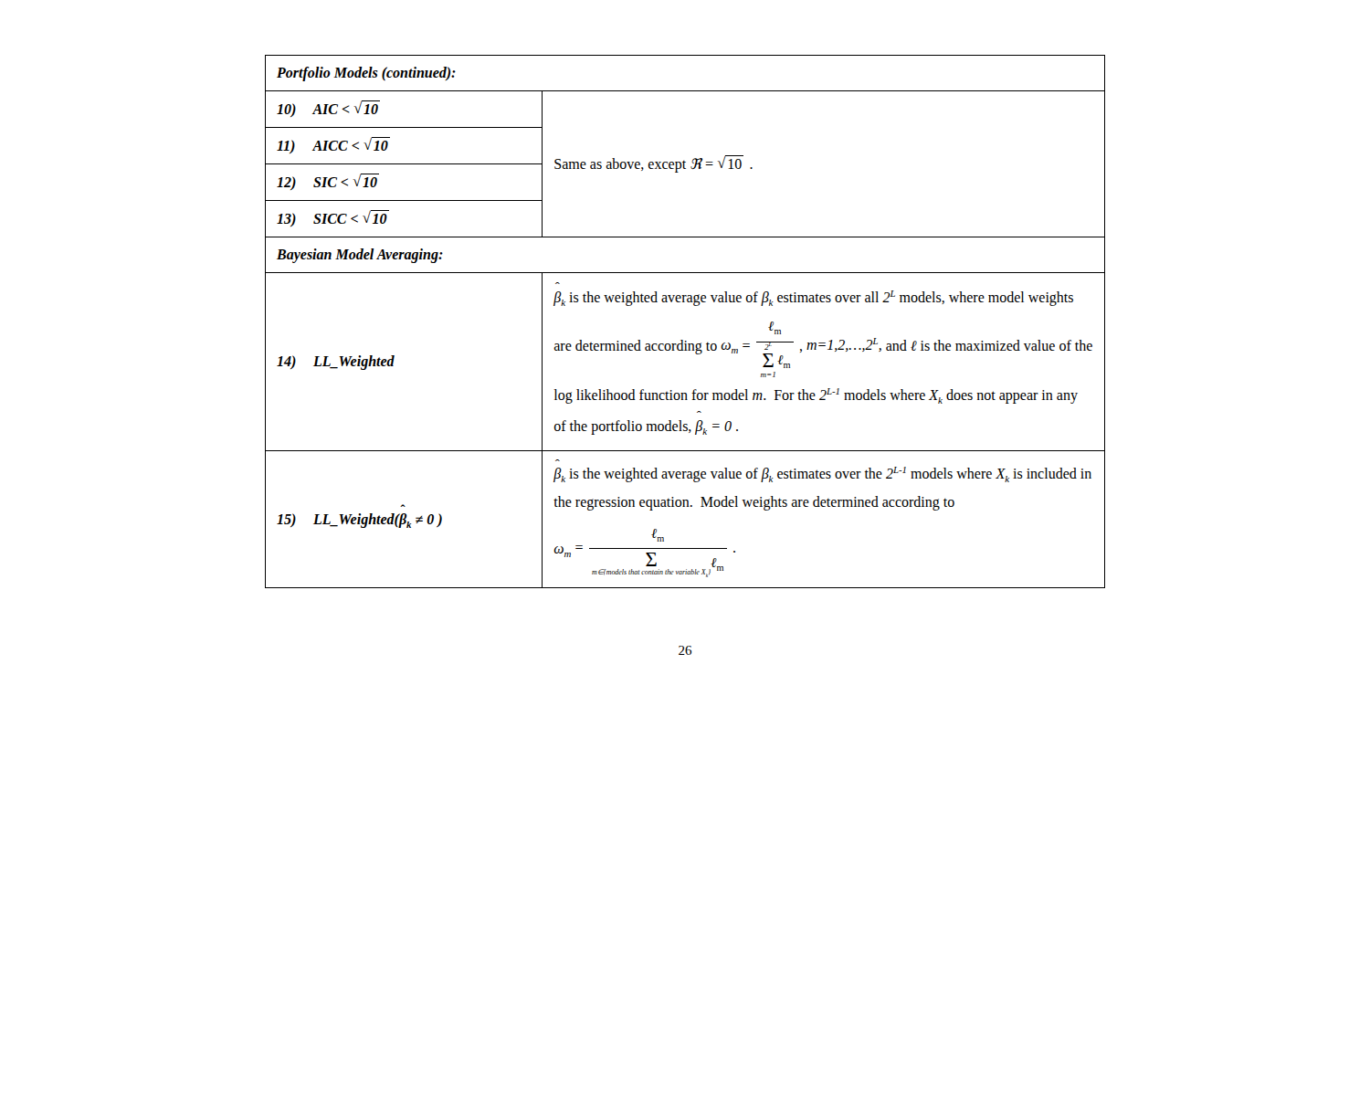| Portfolio Models (continued): |
| 10) AIC < 10 | Same as above, except ℜ = 10 . |
| 11) AICC < 10 |
| 12) SIC < 10 |
| 13) SICC < 10 |
| Bayesian Model Averaging: |
| 14) LL_Weighted | β k is the weighted average value of β k estimates over all 2 L models, where model weights are determined according to ω m = ℓ m 2 L Σ m=1 ℓ m , m=1,2,…,2 L , and ℓ is the maximized value of the log likelihood function for model m . For the 2 L-1 models where X k does not appear in any of the portfolio models, β k = 0 . |
| 15) LL_Weighted( β k ≠ 0 ) | β k is the weighted average value of β k estimates over the 2 L-1 models where X k is included in the regression equation. Model weights are determined according to ω m = ℓ m Σ m∈{models that contain the variable X k } ℓ m . |
26